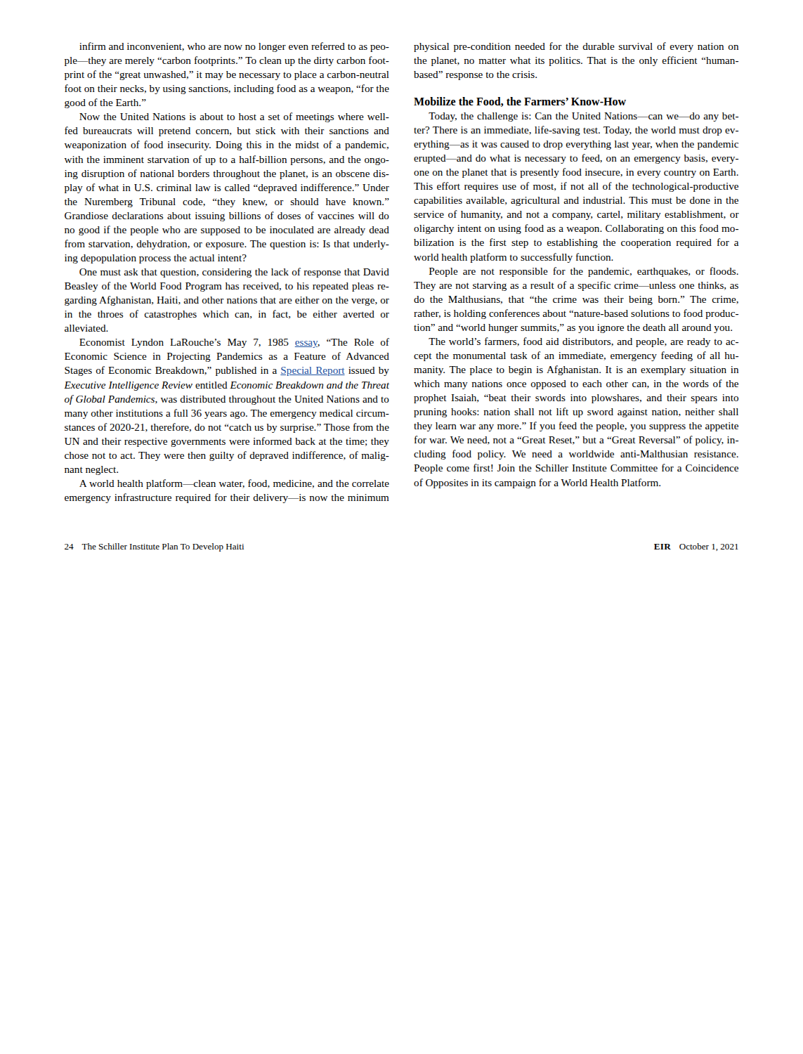infirm and inconvenient, who are now no longer even referred to as people—they are merely “carbon footprints.” To clean up the dirty carbon footprint of the “great unwashed,” it may be necessary to place a carbon-neutral foot on their necks, by using sanctions, including food as a weapon, “for the good of the Earth.”
Now the United Nations is about to host a set of meetings where well-fed bureaucrats will pretend concern, but stick with their sanctions and weaponization of food insecurity. Doing this in the midst of a pandemic, with the imminent starvation of up to a half-billion persons, and the ongoing disruption of national borders throughout the planet, is an obscene display of what in U.S. criminal law is called “depraved indifference.” Under the Nuremberg Tribunal code, “they knew, or should have known.” Grandiose declarations about issuing billions of doses of vaccines will do no good if the people who are supposed to be inoculated are already dead from starvation, dehydration, or exposure. The question is: Is that underlying depopulation process the actual intent?
One must ask that question, considering the lack of response that David Beasley of the World Food Program has received, to his repeated pleas regarding Afghanistan, Haiti, and other nations that are either on the verge, or in the throes of catastrophes which can, in fact, be either averted or alleviated.
Economist Lyndon LaRouche’s May 7, 1985 essay, “The Role of Economic Science in Projecting Pandemics as a Feature of Advanced Stages of Economic Breakdown,” published in a Special Report issued by Executive Intelligence Review entitled Economic Breakdown and the Threat of Global Pandemics, was distributed throughout the United Nations and to many other institutions a full 36 years ago. The emergency medical circumstances of 2020-21, therefore, do not “catch us by surprise.” Those from the UN and their respective governments were informed back at the time; they chose not to act. They were then guilty of depraved indifference, of malignant neglect.
A world health platform—clean water, food, medicine, and the correlate emergency infrastructure required for their delivery—is now the minimum physical pre-condition needed for the durable survival of every nation on the planet, no matter what its politics. That is the only efficient “human-based” response to the crisis.
Mobilize the Food, the Farmers’ Know-How
Today, the challenge is: Can the United Nations—can we—do any better? There is an immediate, life-saving test. Today, the world must drop everything—as it was caused to drop everything last year, when the pandemic erupted—and do what is necessary to feed, on an emergency basis, everyone on the planet that is presently food insecure, in every country on Earth. This effort requires use of most, if not all of the technological-productive capabilities available, agricultural and industrial. This must be done in the service of humanity, and not a company, cartel, military establishment, or oligarchy intent on using food as a weapon. Collaborating on this food mobilization is the first step to establishing the cooperation required for a world health platform to successfully function.
People are not responsible for the pandemic, earthquakes, or floods. They are not starving as a result of a specific crime—unless one thinks, as do the Malthusians, that “the crime was their being born.” The crime, rather, is holding conferences about “nature-based solutions to food production” and “world hunger summits,” as you ignore the death all around you.
The world’s farmers, food aid distributors, and people, are ready to accept the monumental task of an immediate, emergency feeding of all humanity. The place to begin is Afghanistan. It is an exemplary situation in which many nations once opposed to each other can, in the words of the prophet Isaiah, “beat their swords into plowshares, and their spears into pruning hooks: nation shall not lift up sword against nation, neither shall they learn war any more.” If you feed the people, you suppress the appetite for war. We need, not a “Great Reset,” but a “Great Reversal” of policy, including food policy. We need a worldwide anti-Malthusian resistance. People come first! Join the Schiller Institute Committee for a Coincidence of Opposites in its campaign for a World Health Platform.
24 The Schiller Institute Plan To Develop Haiti
EIR October 1, 2021